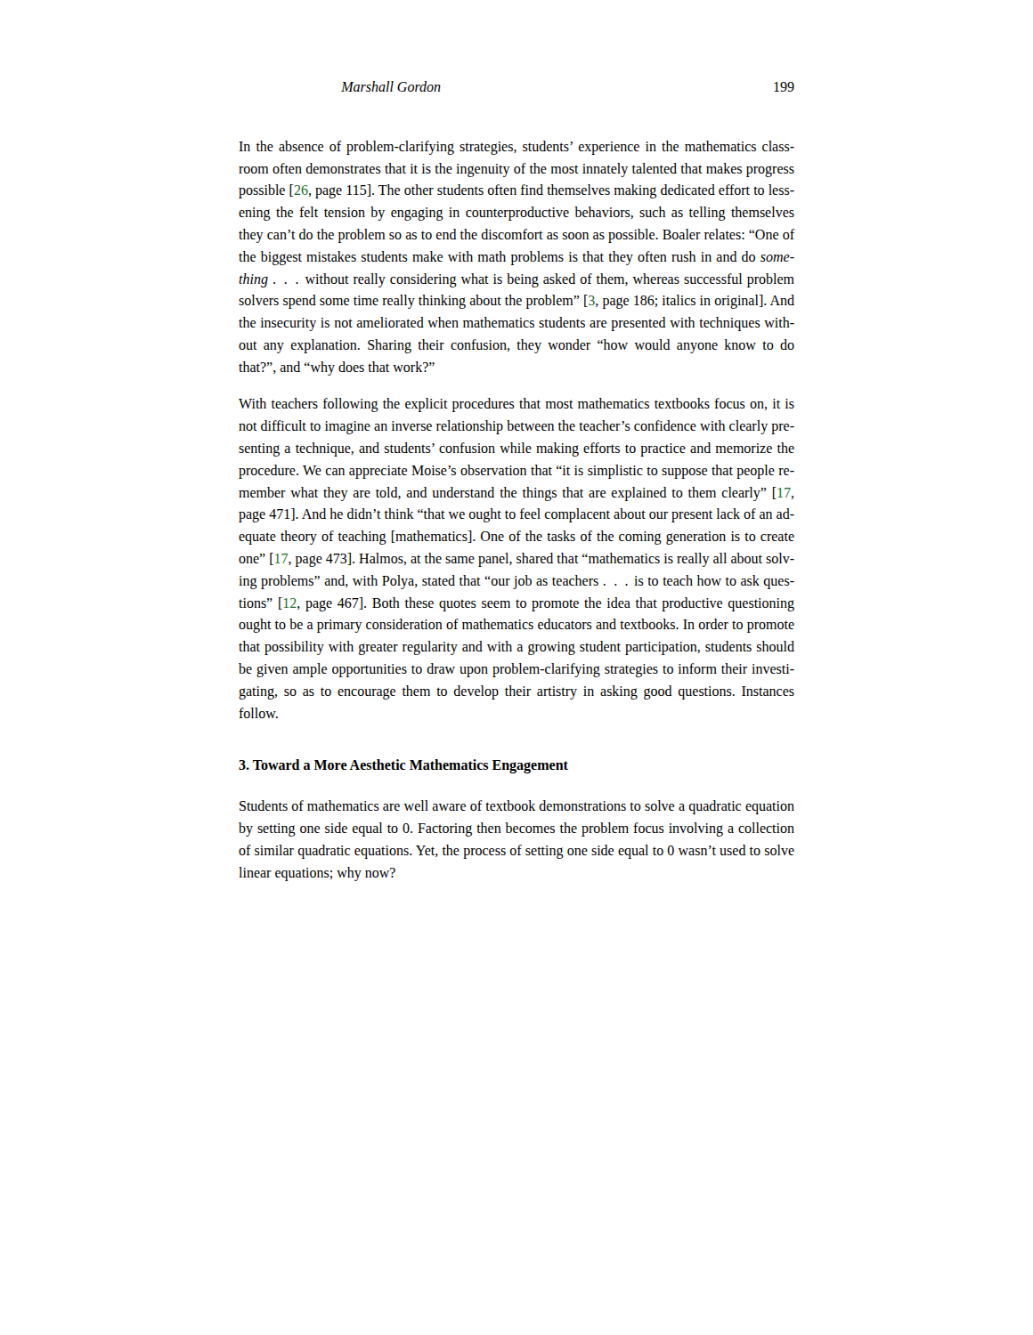Marshall Gordon 199
In the absence of problem-clarifying strategies, students’ experience in the mathematics classroom often demonstrates that it is the ingenuity of the most innately talented that makes progress possible [26, page 115]. The other students often find themselves making dedicated effort to lessening the felt tension by engaging in counterproductive behaviors, such as telling themselves they can’t do the problem so as to end the discomfort as soon as possible. Boaler relates: “One of the biggest mistakes students make with math problems is that they often rush in and do something . . . without really considering what is being asked of them, whereas successful problem solvers spend some time really thinking about the problem” [3, page 186; italics in original]. And the insecurity is not ameliorated when mathematics students are presented with techniques without any explanation. Sharing their confusion, they wonder “how would anyone know to do that?”, and “why does that work?”
With teachers following the explicit procedures that most mathematics textbooks focus on, it is not difficult to imagine an inverse relationship between the teacher’s confidence with clearly presenting a technique, and students’ confusion while making efforts to practice and memorize the procedure. We can appreciate Moise’s observation that “it is simplistic to suppose that people remember what they are told, and understand the things that are explained to them clearly” [17, page 471]. And he didn’t think “that we ought to feel complacent about our present lack of an adequate theory of teaching [mathematics]. One of the tasks of the coming generation is to create one” [17, page 473]. Halmos, at the same panel, shared that “mathematics is really all about solving problems” and, with Polya, stated that “our job as teachers . . . is to teach how to ask questions” [12, page 467]. Both these quotes seem to promote the idea that productive questioning ought to be a primary consideration of mathematics educators and textbooks. In order to promote that possibility with greater regularity and with a growing student participation, students should be given ample opportunities to draw upon problem-clarifying strategies to inform their investigating, so as to encourage them to develop their artistry in asking good questions. Instances follow.
3. Toward a More Aesthetic Mathematics Engagement
Students of mathematics are well aware of textbook demonstrations to solve a quadratic equation by setting one side equal to 0. Factoring then becomes the problem focus involving a collection of similar quadratic equations. Yet, the process of setting one side equal to 0 wasn’t used to solve linear equations; why now?